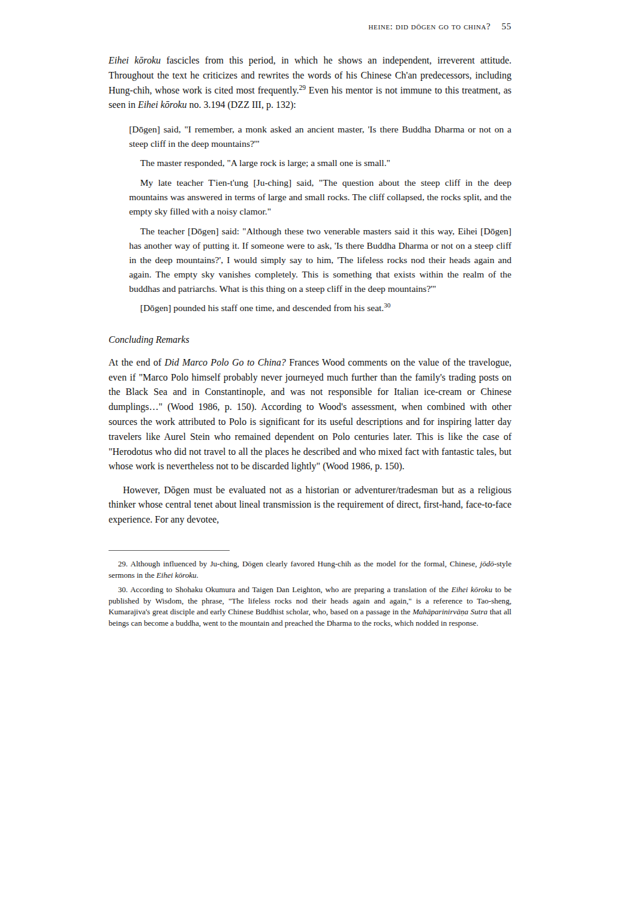heine: did dōgen go to china?55
Eihei kōroku fascicles from this period, in which he shows an independent, irreverent attitude. Throughout the text he criticizes and rewrites the words of his Chinese Ch'an predecessors, including Hung-chih, whose work is cited most frequently.29 Even his mentor is not immune to this treatment, as seen in Eihei kōroku no. 3.194 (DZZ III, p. 132):
[Dōgen] said, "I remember, a monk asked an ancient master, 'Is there Buddha Dharma or not on a steep cliff in the deep mountains?'"
The master responded, "A large rock is large; a small one is small."
My late teacher T'ien-t'ung [Ju-ching] said, "The question about the steep cliff in the deep mountains was answered in terms of large and small rocks. The cliff collapsed, the rocks split, and the empty sky filled with a noisy clamor."
The teacher [Dōgen] said: "Although these two venerable masters said it this way, Eihei [Dōgen] has another way of putting it. If someone were to ask, 'Is there Buddha Dharma or not on a steep cliff in the deep mountains?', I would simply say to him, 'The lifeless rocks nod their heads again and again. The empty sky vanishes completely. This is something that exists within the realm of the buddhas and patriarchs. What is this thing on a steep cliff in the deep mountains?'"
[Dōgen] pounded his staff one time, and descended from his seat.30
Concluding Remarks
At the end of Did Marco Polo Go to China? Frances Wood comments on the value of the travelogue, even if "Marco Polo himself probably never journeyed much further than the family's trading posts on the Black Sea and in Constantinople, and was not responsible for Italian ice-cream or Chinese dumplings…" (Wood 1986, p. 150). According to Wood's assessment, when combined with other sources the work attributed to Polo is significant for its useful descriptions and for inspiring latter day travelers like Aurel Stein who remained dependent on Polo centuries later. This is like the case of "Herodotus who did not travel to all the places he described and who mixed fact with fantastic tales, but whose work is nevertheless not to be discarded lightly" (Wood 1986, p. 150).
However, Dōgen must be evaluated not as a historian or adventurer/tradesman but as a religious thinker whose central tenet about lineal transmission is the requirement of direct, first-hand, face-to-face experience. For any devotee,
29. Although influenced by Ju-ching, Dōgen clearly favored Hung-chih as the model for the formal, Chinese, jōdō-style sermons in the Eihei kōroku.
30. According to Shohaku Okumura and Taigen Dan Leighton, who are preparing a translation of the Eihei kōroku to be published by Wisdom, the phrase, "The lifeless rocks nod their heads again and again," is a reference to Tao-sheng, Kumarajiva's great disciple and early Chinese Buddhist scholar, who, based on a passage in the Mahāparinirvāṇa Sutra that all beings can become a buddha, went to the mountain and preached the Dharma to the rocks, which nodded in response.